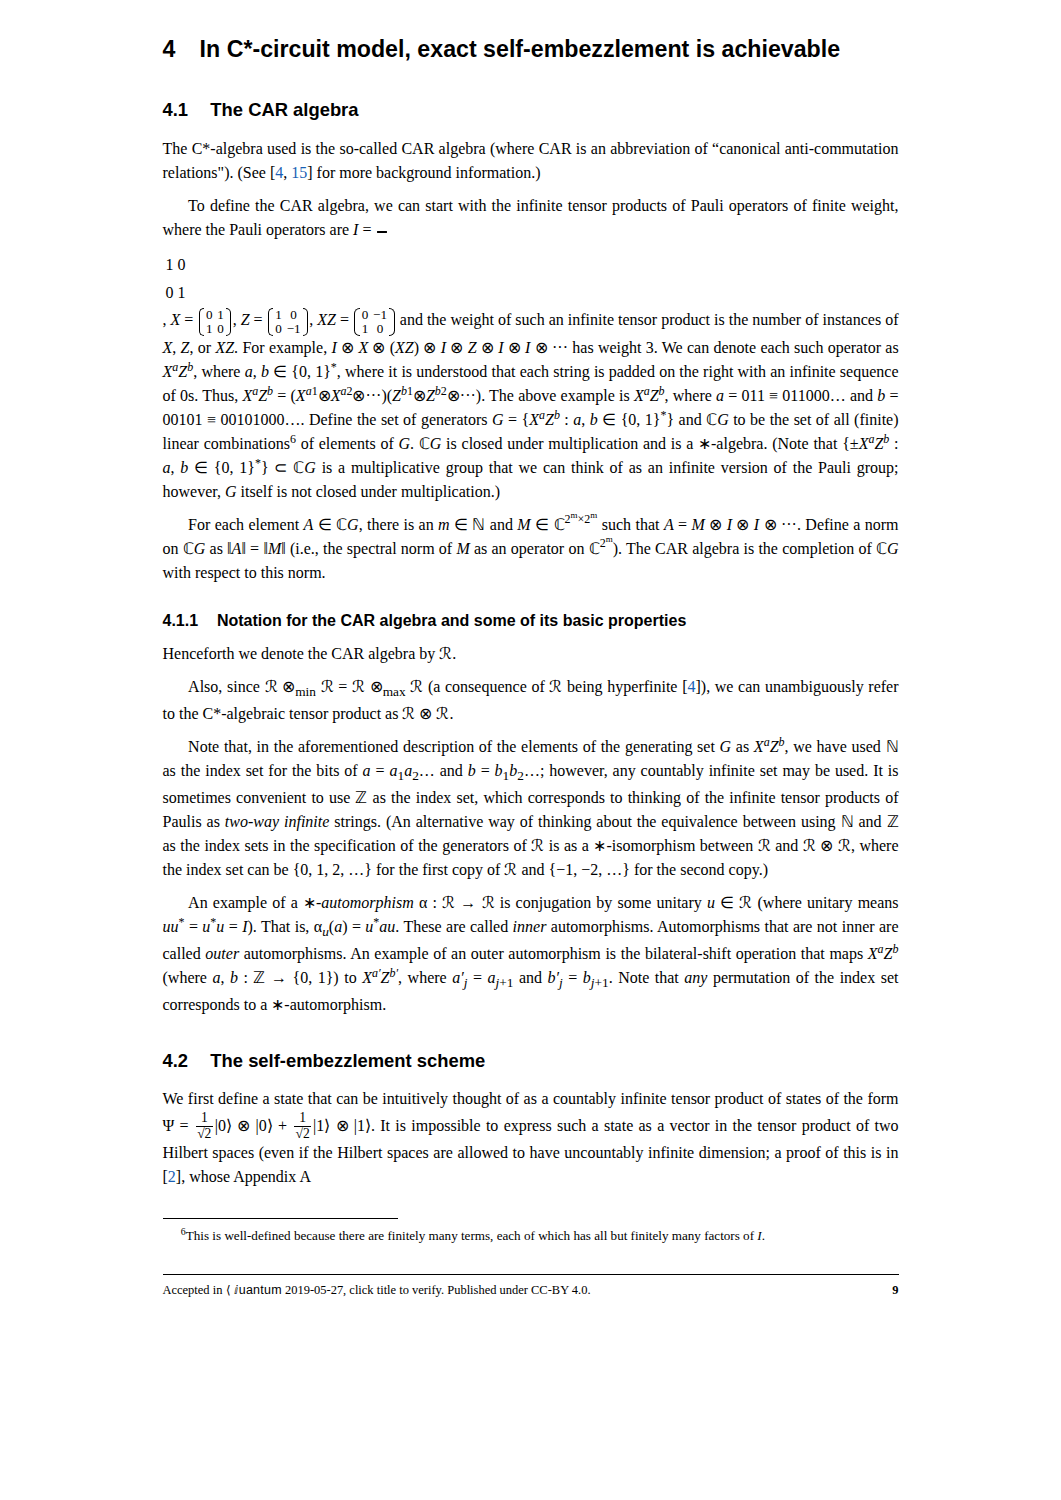4 In C*-circuit model, exact self-embezzlement is achievable
4.1 The CAR algebra
The C*-algebra used is the so-called CAR algebra (where CAR is an abbreviation of “canonical anti-commutation relations"). (See [4, 15] for more background information.)
To define the CAR algebra, we can start with the infinite tensor products of Pauli operators of finite weight, where the Pauli operators are I =
| 1 | 0 |
| 0 | 1 |
, X =
| 0 | 1 |
| 1 | 0 |
, Z =
| 1 | 0 |
| 0 | −1 |
, XZ =
| 0 | −1 |
| 1 | 0 |
and the weight of such an infinite tensor product is the number of instances of X, Z, or XZ. For example, I ⊗ X ⊗ (XZ) ⊗ I ⊗ Z ⊗ I ⊗ I ⊗ ··· has weight 3. We can denote each such operator as XaZb, where a, b ∈ {0, 1}*, where it is understood that each string is padded on the right with an infinite sequence of 0s. Thus, XaZb = (Xa1⊗Xa2⊗···)(Zb1⊗Zb2⊗···). The above example is XaZb, where a = 011 ≡ 011000… and b = 00101 ≡ 00101000…. Define the set of generators G = {XaZb : a, b ∈ {0, 1}*} and ℂG to be the set of all (finite) linear combinations6 of elements of G. ℂG is closed under multiplication and is a ∗-algebra. (Note that {±XaZb : a, b ∈ {0, 1}*} ⊂ ℂG is a multiplicative group that we can think of as an infinite version of the Pauli group; however, G itself is not closed under multiplication.)
For each element A ∈ ℂG, there is an m ∈ ℕ and M ∈ ℂ2m×2m such that A = M ⊗ I ⊗ I ⊗ ···. Define a norm on ℂG as ‖A‖ = ‖M‖ (i.e., the spectral norm of M as an operator on ℂ2m). The CAR algebra is the completion of ℂG with respect to this norm.
4.1.1 Notation for the CAR algebra and some of its basic properties
Henceforth we denote the CAR algebra by ℛ.
Also, since ℛ ⊗min ℛ = ℛ ⊗max ℛ (a consequence of ℛ being hyperfinite [4]), we can unambiguously refer to the C*-algebraic tensor product as ℛ ⊗ ℛ.
Note that, in the aforementioned description of the elements of the generating set G as XaZb, we have used ℕ as the index set for the bits of a = a1a2… and b = b1b2…; however, any countably infinite set may be used. It is sometimes convenient to use ℤ as the index set, which corresponds to thinking of the infinite tensor products of Paulis as two-way infinite strings. (An alternative way of thinking about the equivalence between using ℕ and ℤ as the index sets in the specification of the generators of ℛ is as a ∗-isomorphism between ℛ and ℛ ⊗ ℛ, where the index set can be {0, 1, 2, …} for the first copy of ℛ and {−1, −2, …} for the second copy.)
An example of a ∗-automorphism α : ℛ → ℛ is conjugation by some unitary u ∈ ℛ (where unitary means uu* = u*u = I). That is, αu(a) = u*au. These are called inner automorphisms. Automorphisms that are not inner are called outer automorphisms. An example of an outer automorphism is the bilateral-shift operation that maps XaZb (where a, b : ℤ → {0, 1}) to Xa′Zb′, where a′j = aj+1 and b′j = bj+1. Note that any permutation of the index set corresponds to a ∗-automorphism.
4.2 The self-embezzlement scheme
We first define a state that can be intuitively thought of as a countably infinite tensor product of states of the form Ψ = 1√2|0⟩ ⊗ |0⟩ + 1√2|1⟩ ⊗ |1⟩. It is impossible to express such a state as a vector in the tensor product of two Hilbert spaces (even if the Hilbert spaces are allowed to have uncountably infinite dimension; a proof of this is in [2], whose Appendix A
6This is well-defined because there are finitely many terms, each of which has all but finitely many factors of I.
Accepted in ⟨ ⅈuantum 2019-05-27, click title to verify. Published under CC-BY 4.0. 9